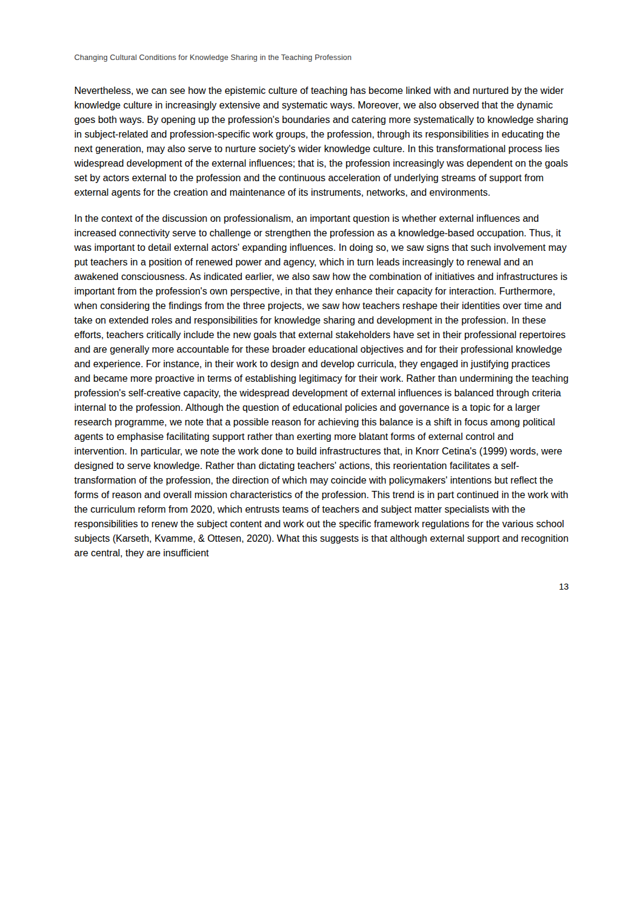Changing Cultural Conditions for Knowledge Sharing in the Teaching Profession
Nevertheless, we can see how the epistemic culture of teaching has become linked with and nurtured by the wider knowledge culture in increasingly extensive and systematic ways. Moreover, we also observed that the dynamic goes both ways. By opening up the profession's boundaries and catering more systematically to knowledge sharing in subject-related and profession-specific work groups, the profession, through its responsibilities in educating the next generation, may also serve to nurture society's wider knowledge culture. In this transformational process lies widespread development of the external influences; that is, the profession increasingly was dependent on the goals set by actors external to the profession and the continuous acceleration of underlying streams of support from external agents for the creation and maintenance of its instruments, networks, and environments.
In the context of the discussion on professionalism, an important question is whether external influences and increased connectivity serve to challenge or strengthen the profession as a knowledge-based occupation. Thus, it was important to detail external actors' expanding influences. In doing so, we saw signs that such involvement may put teachers in a position of renewed power and agency, which in turn leads increasingly to renewal and an awakened consciousness. As indicated earlier, we also saw how the combination of initiatives and infrastructures is important from the profession's own perspective, in that they enhance their capacity for interaction. Furthermore, when considering the findings from the three projects, we saw how teachers reshape their identities over time and take on extended roles and responsibilities for knowledge sharing and development in the profession. In these efforts, teachers critically include the new goals that external stakeholders have set in their professional repertoires and are generally more accountable for these broader educational objectives and for their professional knowledge and experience. For instance, in their work to design and develop curricula, they engaged in justifying practices and became more proactive in terms of establishing legitimacy for their work. Rather than undermining the teaching profession's self-creative capacity, the widespread development of external influences is balanced through criteria internal to the profession. Although the question of educational policies and governance is a topic for a larger research programme, we note that a possible reason for achieving this balance is a shift in focus among political agents to emphasise facilitating support rather than exerting more blatant forms of external control and intervention. In particular, we note the work done to build infrastructures that, in Knorr Cetina's (1999) words, were designed to serve knowledge. Rather than dictating teachers' actions, this reorientation facilitates a self-transformation of the profession, the direction of which may coincide with policymakers' intentions but reflect the forms of reason and overall mission characteristics of the profession. This trend is in part continued in the work with the curriculum reform from 2020, which entrusts teams of teachers and subject matter specialists with the responsibilities to renew the subject content and work out the specific framework regulations for the various school subjects (Karseth, Kvamme, & Ottesen, 2020). What this suggests is that although external support and recognition are central, they are insufficient
13